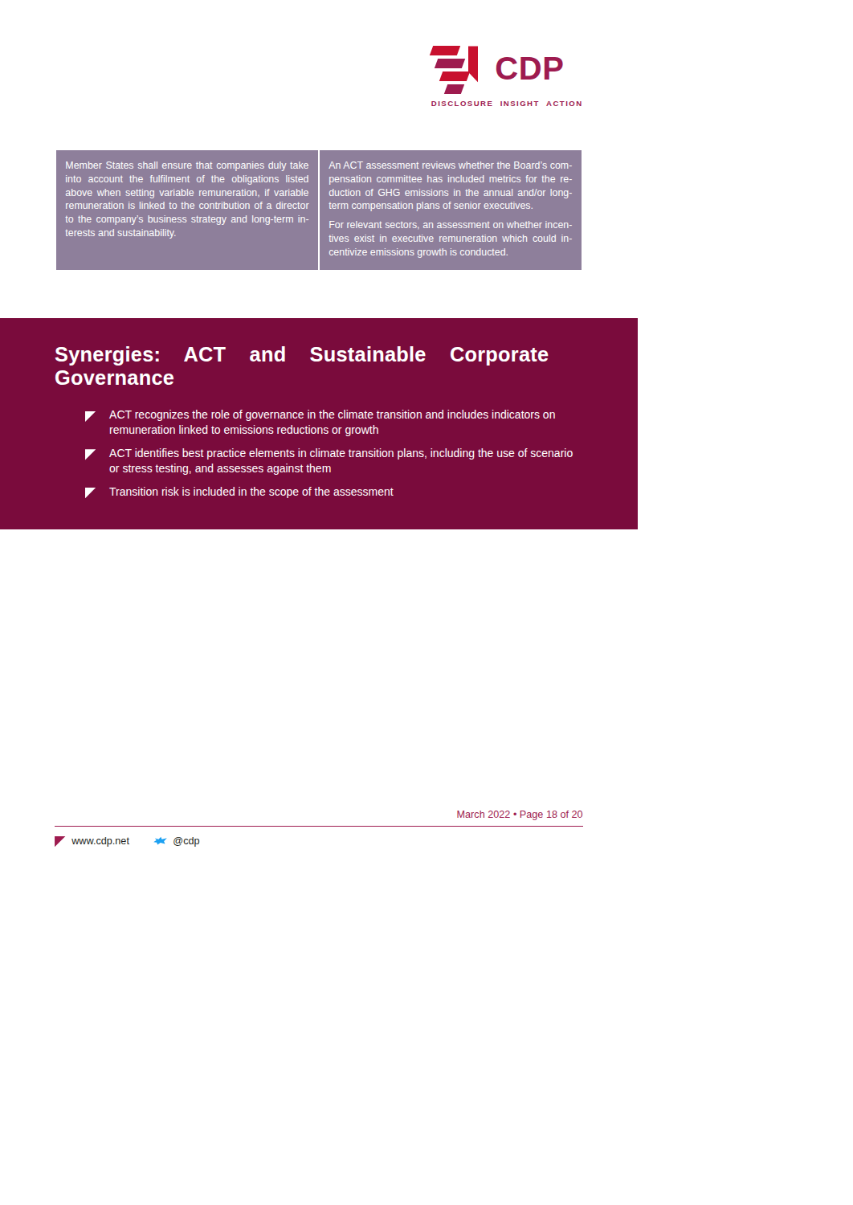CDP
DISCLOSURE INSIGHT ACTION
| Member States shall ensure that companies duly take into account the fulfilment of the obligations listed above when setting variable remuneration, if variable remuneration is linked to the contribution of a director to the company’s business strategy and long-term interests and sustainability. | An ACT assessment reviews whether the Board’s compensation committee has included metrics for the reduction of GHG emissions in the annual and/or long-term compensation plans of senior executives. For relevant sectors, an assessment on whether incentives exist in executive remuneration which could incentivize emissions growth is conducted. |
Synergies: ACT and Sustainable Corporate Governance
ACT recognizes the role of governance in the climate transition and includes indicators on remuneration linked to emissions reductions or growth
ACT identifies best practice elements in climate transition plans, including the use of scenario or stress testing, and assesses against them
Transition risk is included in the scope of the assessment
March 2022 • Page 18 of 20
www.cdp.net
@cdp